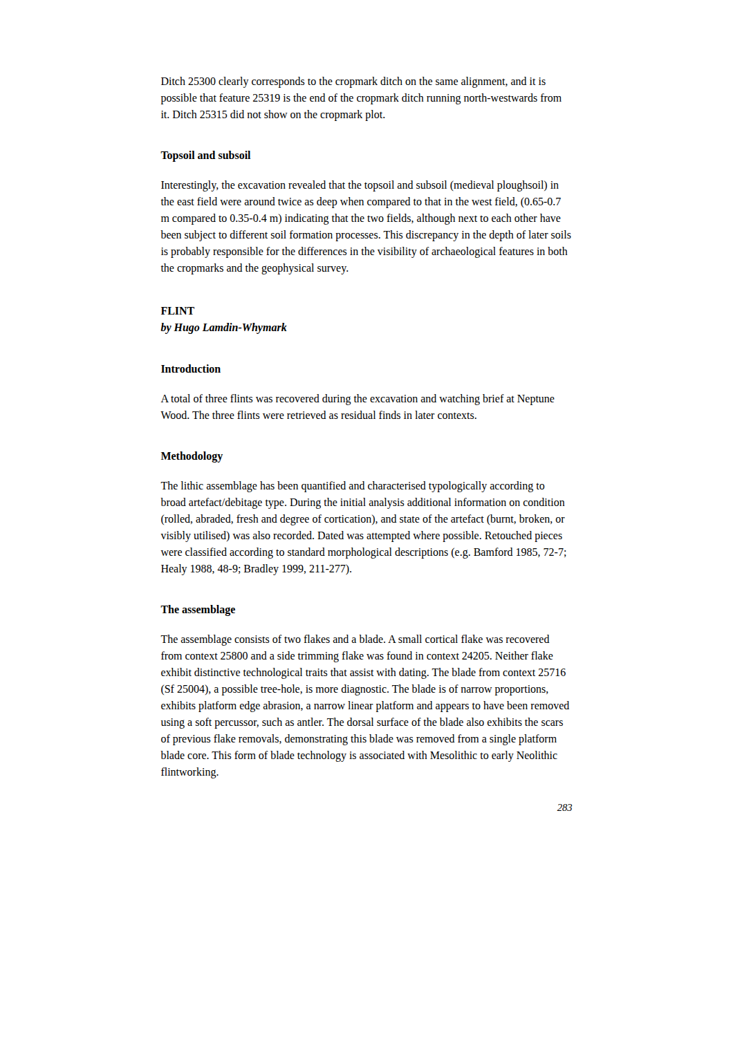Ditch 25300 clearly corresponds to the cropmark ditch on the same alignment, and it is possible that feature 25319 is the end of the cropmark ditch running north-westwards from it. Ditch 25315 did not show on the cropmark plot.
Topsoil and subsoil
Interestingly, the excavation revealed that the topsoil and subsoil (medieval ploughsoil) in the east field were around twice as deep when compared to that in the west field, (0.65-0.7 m compared to 0.35-0.4 m) indicating that the two fields, although next to each other have been subject to different soil formation processes. This discrepancy in the depth of later soils is probably responsible for the differences in the visibility of archaeological features in both the cropmarks and the geophysical survey.
FLINTby Hugo Lamdin-Whymark
Introduction
A total of three flints was recovered during the excavation and watching brief at Neptune Wood. The three flints were retrieved as residual finds in later contexts.
Methodology
The lithic assemblage has been quantified and characterised typologically according to broad artefact/debitage type. During the initial analysis additional information on condition (rolled, abraded, fresh and degree of cortication), and state of the artefact (burnt, broken, or visibly utilised) was also recorded. Dated was attempted where possible. Retouched pieces were classified according to standard morphological descriptions (e.g. Bamford 1985, 72-7; Healy 1988, 48-9; Bradley 1999, 211-277).
The assemblage
The assemblage consists of two flakes and a blade. A small cortical flake was recovered from context 25800 and a side trimming flake was found in context 24205. Neither flake exhibit distinctive technological traits that assist with dating. The blade from context 25716 (Sf 25004), a possible tree-hole, is more diagnostic. The blade is of narrow proportions, exhibits platform edge abrasion, a narrow linear platform and appears to have been removed using a soft percussor, such as antler. The dorsal surface of the blade also exhibits the scars of previous flake removals, demonstrating this blade was removed from a single platform blade core. This form of blade technology is associated with Mesolithic to early Neolithic flintworking.
283